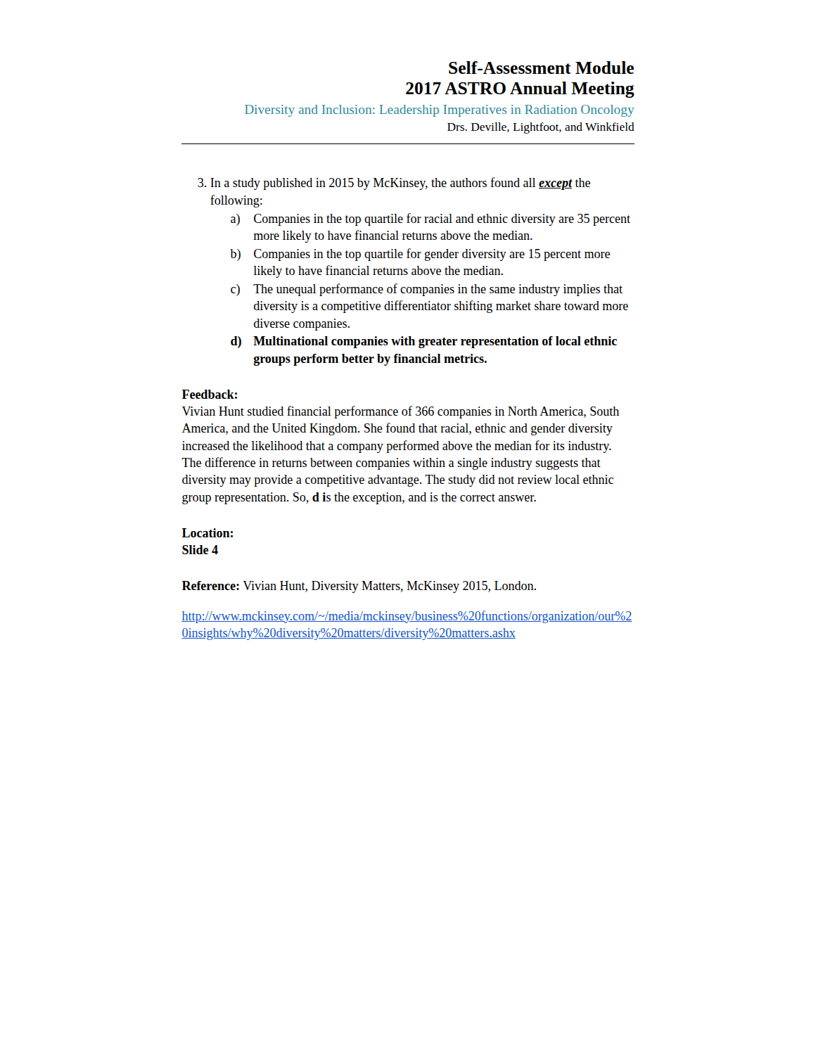Self-Assessment Module
2017 ASTRO Annual Meeting
Diversity and Inclusion: Leadership Imperatives in Radiation Oncology
Drs. Deville, Lightfoot, and Winkfield
In a study published in 2015 by McKinsey, the authors found all except the following:
a) Companies in the top quartile for racial and ethnic diversity are 35 percent more likely to have financial returns above the median.
b) Companies in the top quartile for gender diversity are 15 percent more likely to have financial returns above the median.
c) The unequal performance of companies in the same industry implies that diversity is a competitive differentiator shifting market share toward more diverse companies.
d) Multinational companies with greater representation of local ethnic groups perform better by financial metrics.
Feedback:
Vivian Hunt studied financial performance of 366 companies in North America, South America, and the United Kingdom. She found that racial, ethnic and gender diversity increased the likelihood that a company performed above the median for its industry. The difference in returns between companies within a single industry suggests that diversity may provide a competitive advantage. The study did not review local ethnic group representation. So, d is the exception, and is the correct answer.
Location:
Slide 4
Reference: Vivian Hunt, Diversity Matters, McKinsey 2015, London.
http://www.mckinsey.com/~/media/mckinsey/business%20functions/organization/our%20insights/why%20diversity%20matters/diversity%20matters.ashx